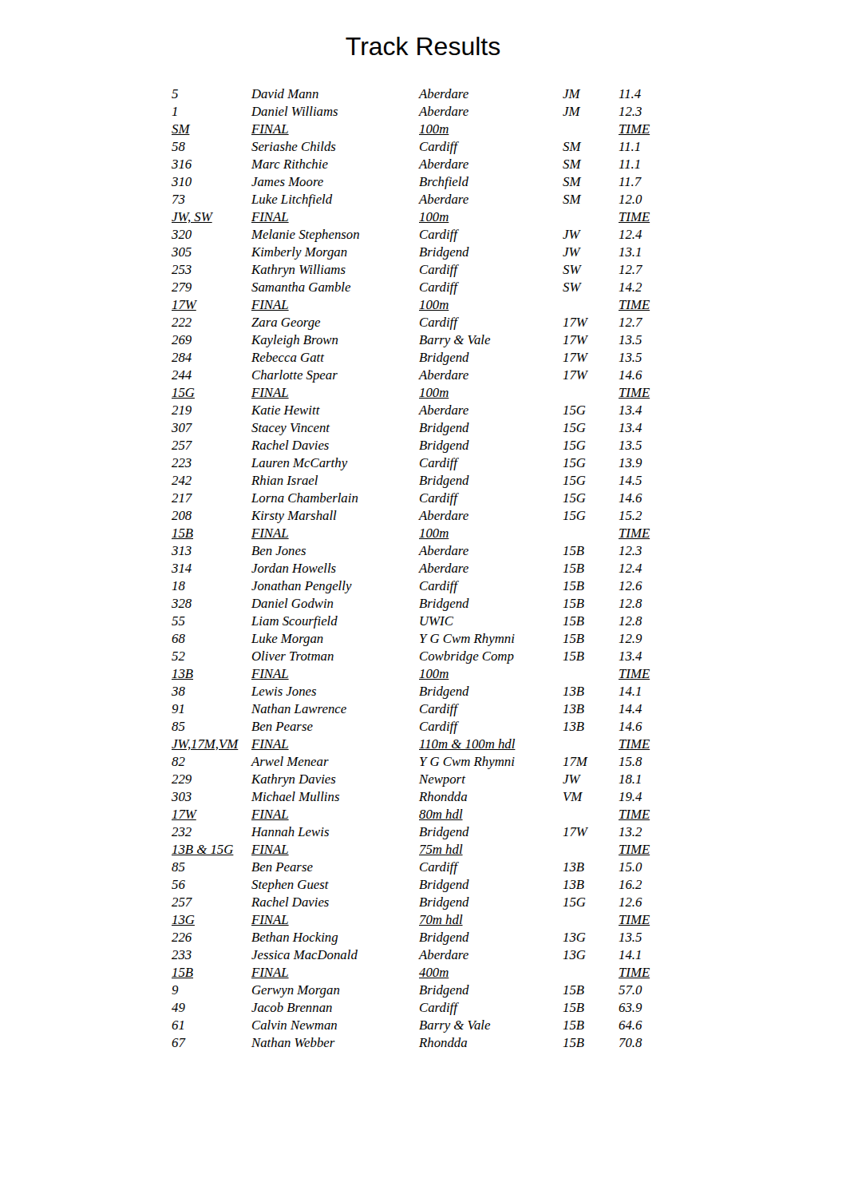Track Results
| 5 | David Mann | Aberdare | JM | 11.4 |
| 1 | Daniel Williams | Aberdare | JM | 12.3 |
| SM | FINAL | 100m | | TIME |
| 58 | Seriashe Childs | Cardiff | SM | 11.1 |
| 316 | Marc Rithchie | Aberdare | SM | 11.1 |
| 310 | James Moore | Brchfield | SM | 11.7 |
| 73 | Luke Litchfield | Aberdare | SM | 12.0 |
| JW, SW | FINAL | 100m | | TIME |
| 320 | Melanie Stephenson | Cardiff | JW | 12.4 |
| 305 | Kimberly Morgan | Bridgend | JW | 13.1 |
| 253 | Kathryn Williams | Cardiff | SW | 12.7 |
| 279 | Samantha Gamble | Cardiff | SW | 14.2 |
| 17W | FINAL | 100m | | TIME |
| 222 | Zara George | Cardiff | 17W | 12.7 |
| 269 | Kayleigh Brown | Barry & Vale | 17W | 13.5 |
| 284 | Rebecca Gatt | Bridgend | 17W | 13.5 |
| 244 | Charlotte Spear | Aberdare | 17W | 14.6 |
| 15G | FINAL | 100m | | TIME |
| 219 | Katie Hewitt | Aberdare | 15G | 13.4 |
| 307 | Stacey Vincent | Bridgend | 15G | 13.4 |
| 257 | Rachel Davies | Bridgend | 15G | 13.5 |
| 223 | Lauren McCarthy | Cardiff | 15G | 13.9 |
| 242 | Rhian Israel | Bridgend | 15G | 14.5 |
| 217 | Lorna Chamberlain | Cardiff | 15G | 14.6 |
| 208 | Kirsty Marshall | Aberdare | 15G | 15.2 |
| 15B | FINAL | 100m | | TIME |
| 313 | Ben Jones | Aberdare | 15B | 12.3 |
| 314 | Jordan Howells | Aberdare | 15B | 12.4 |
| 18 | Jonathan Pengelly | Cardiff | 15B | 12.6 |
| 328 | Daniel Godwin | Bridgend | 15B | 12.8 |
| 55 | Liam Scourfield | UWIC | 15B | 12.8 |
| 68 | Luke Morgan | Y G Cwm Rhymni | 15B | 12.9 |
| 52 | Oliver Trotman | Cowbridge Comp | 15B | 13.4 |
| 13B | FINAL | 100m | | TIME |
| 38 | Lewis Jones | Bridgend | 13B | 14.1 |
| 91 | Nathan Lawrence | Cardiff | 13B | 14.4 |
| 85 | Ben Pearse | Cardiff | 13B | 14.6 |
| JW,17M,VM | FINAL | 110m & 100m hdl | | TIME |
| 82 | Arwel Menear | Y G Cwm Rhymni | 17M | 15.8 |
| 229 | Kathryn Davies | Newport | JW | 18.1 |
| 303 | Michael Mullins | Rhondda | VM | 19.4 |
| 17W | FINAL | 80m hdl | | TIME |
| 232 | Hannah Lewis | Bridgend | 17W | 13.2 |
| 13B & 15G | FINAL | 75m hdl | | TIME |
| 85 | Ben Pearse | Cardiff | 13B | 15.0 |
| 56 | Stephen Guest | Bridgend | 13B | 16.2 |
| 257 | Rachel Davies | Bridgend | 15G | 12.6 |
| 13G | FINAL | 70m hdl | | TIME |
| 226 | Bethan Hocking | Bridgend | 13G | 13.5 |
| 233 | Jessica MacDonald | Aberdare | 13G | 14.1 |
| 15B | FINAL | 400m | | TIME |
| 9 | Gerwyn Morgan | Bridgend | 15B | 57.0 |
| 49 | Jacob Brennan | Cardiff | 15B | 63.9 |
| 61 | Calvin Newman | Barry & Vale | 15B | 64.6 |
| 67 | Nathan Webber | Rhondda | 15B | 70.8 |